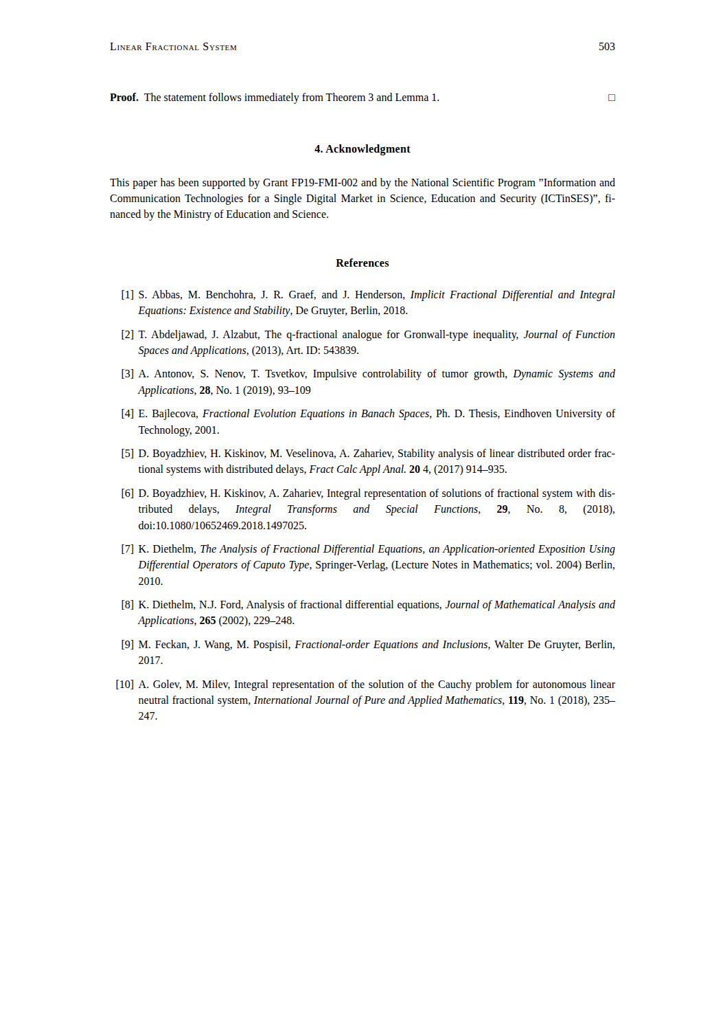Linear Fractional System 503
□Proof. The statement follows immediately from Theorem 3 and Lemma 1.
4. Acknowledgment
This paper has been supported by Grant FP19-FMI-002 and by the National Scientific Program ”Information and Communication Technologies for a Single Digital Market in Science, Education and Security (ICTinSES)”, financed by the Ministry of Education and Science.
References
[1] S. Abbas, M. Benchohra, J. R. Graef, and J. Henderson, Implicit Fractional Differential and Integral Equations: Existence and Stability, De Gruyter, Berlin, 2018.
[2] T. Abdeljawad, J. Alzabut, The q-fractional analogue for Gronwall-type inequality, Journal of Function Spaces and Applications, (2013), Art. ID: 543839.
[3] A. Antonov, S. Nenov, T. Tsvetkov, Impulsive controlability of tumor growth, Dynamic Systems and Applications, 28, No. 1 (2019), 93–109
[4] E. Bajlecova, Fractional Evolution Equations in Banach Spaces, Ph. D. Thesis, Eindhoven University of Technology, 2001.
[5] D. Boyadzhiev, H. Kiskinov, M. Veselinova, A. Zahariev, Stability analysis of linear distributed order fractional systems with distributed delays, Fract Calc Appl Anal. 20 4, (2017) 914–935.
[6] D. Boyadzhiev, H. Kiskinov, A. Zahariev, Integral representation of solutions of fractional system with distributed delays, Integral Transforms and Special Functions, 29, No. 8, (2018), doi:10.1080/10652469.2018.1497025.
[7] K. Diethelm, The Analysis of Fractional Differential Equations, an Application-oriented Exposition Using Differential Operators of Caputo Type, Springer-Verlag, (Lecture Notes in Mathematics; vol. 2004) Berlin, 2010.
[8] K. Diethelm, N.J. Ford, Analysis of fractional differential equations, Journal of Mathematical Analysis and Applications, 265 (2002), 229–248.
[9] M. Feckan, J. Wang, M. Pospisil, Fractional-order Equations and Inclusions, Walter De Gruyter, Berlin, 2017.
[10] A. Golev, M. Milev, Integral representation of the solution of the Cauchy problem for autonomous linear neutral fractional system, International Journal of Pure and Applied Mathematics, 119, No. 1 (2018), 235–247.